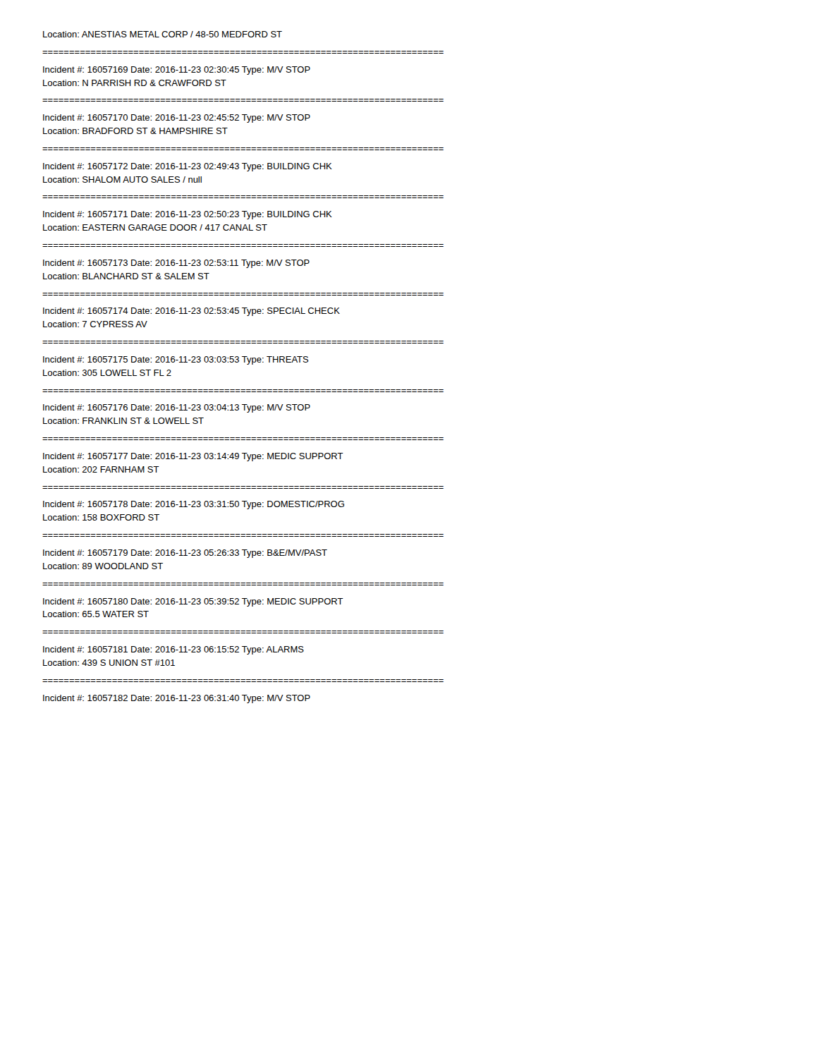Location: ANESTIAS METAL CORP / 48-50 MEDFORD ST
===========================================================================
Incident #: 16057169 Date: 2016-11-23 02:30:45 Type: M/V STOP
Location: N PARRISH RD & CRAWFORD ST
===========================================================================
Incident #: 16057170 Date: 2016-11-23 02:45:52 Type: M/V STOP
Location: BRADFORD ST & HAMPSHIRE ST
===========================================================================
Incident #: 16057172 Date: 2016-11-23 02:49:43 Type: BUILDING CHK
Location: SHALOM AUTO SALES / null
===========================================================================
Incident #: 16057171 Date: 2016-11-23 02:50:23 Type: BUILDING CHK
Location: EASTERN GARAGE DOOR / 417 CANAL ST
===========================================================================
Incident #: 16057173 Date: 2016-11-23 02:53:11 Type: M/V STOP
Location: BLANCHARD ST & SALEM ST
===========================================================================
Incident #: 16057174 Date: 2016-11-23 02:53:45 Type: SPECIAL CHECK
Location: 7 CYPRESS AV
===========================================================================
Incident #: 16057175 Date: 2016-11-23 03:03:53 Type: THREATS
Location: 305 LOWELL ST FL 2
===========================================================================
Incident #: 16057176 Date: 2016-11-23 03:04:13 Type: M/V STOP
Location: FRANKLIN ST & LOWELL ST
===========================================================================
Incident #: 16057177 Date: 2016-11-23 03:14:49 Type: MEDIC SUPPORT
Location: 202 FARNHAM ST
===========================================================================
Incident #: 16057178 Date: 2016-11-23 03:31:50 Type: DOMESTIC/PROG
Location: 158 BOXFORD ST
===========================================================================
Incident #: 16057179 Date: 2016-11-23 05:26:33 Type: B&E/MV/PAST
Location: 89 WOODLAND ST
===========================================================================
Incident #: 16057180 Date: 2016-11-23 05:39:52 Type: MEDIC SUPPORT
Location: 65.5 WATER ST
===========================================================================
Incident #: 16057181 Date: 2016-11-23 06:15:52 Type: ALARMS
Location: 439 S UNION ST #101
===========================================================================
Incident #: 16057182 Date: 2016-11-23 06:31:40 Type: M/V STOP